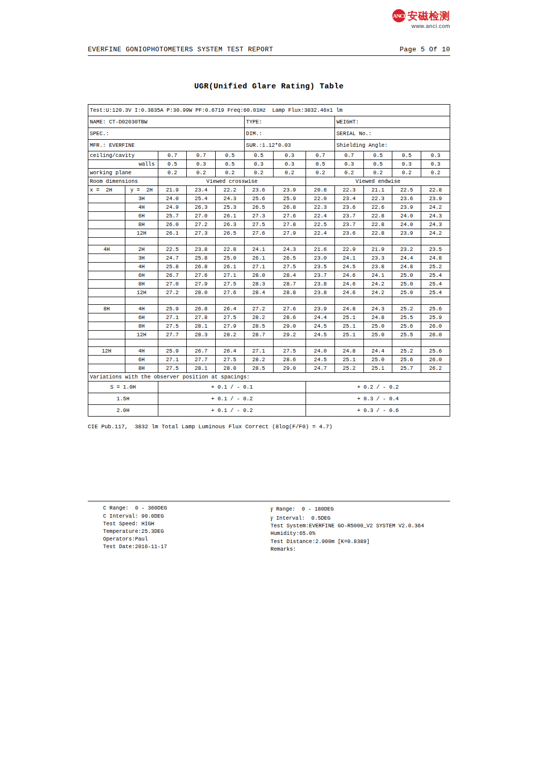ANCI
安磁检测
www.anci.com
EVERFINE GONIOPHOTOMETERS SYSTEM TEST REPORT
Page 5 Of 10
UGR(Unified Glare Rating) Table
| Test:U:120.3V I:0.3835A P:30.99W PF:0.6719 Freq:60.01Hz Lamp Flux:3832.46x1 lm |
| NAME: CT-D02030TBW | TYPE: | WEIGHT: |
| SPEC.: | DIM.: | SERIAL No.: |
| MFR.: EVERFINE | SUR.:1.12*0.03 | Shielding Angle: |
| ceiling/cavity | 0.7 | 0.7 | 0.5 | 0.5 | 0.3 | 0.7 | 0.7 | 0.5 | 0.5 | 0.3 |
| walls | 0.5 | 0.3 | 0.5 | 0.3 | 0.3 | 0.5 | 0.3 | 0.5 | 0.3 | 0.3 |
| working plane | 0.2 | 0.2 | 0.2 | 0.2 | 0.2 | 0.2 | 0.2 | 0.2 | 0.2 | 0.2 |
| Room dimensions | Viewed crosswise | Viewed endwise |
| x = 2H | y = 2H | 21.9 | 23.4 | 22.2 | 23.6 | 23.9 | 20.8 | 22.3 | 21.1 | 22.5 | 22.8 |
| | 3H | 24.0 | 25.4 | 24.3 | 25.6 | 25.9 | 22.0 | 23.4 | 22.3 | 23.6 | 23.9 |
| | 4H | 24.9 | 26.3 | 25.3 | 26.5 | 26.8 | 22.3 | 23.6 | 22.6 | 23.9 | 24.2 |
| | 6H | 25.7 | 27.0 | 26.1 | 27.3 | 27.6 | 22.4 | 23.7 | 22.8 | 24.0 | 24.3 |
| | 8H | 26.0 | 27.2 | 26.3 | 27.5 | 27.8 | 22.5 | 23.7 | 22.8 | 24.0 | 24.3 |
| | 12H | 26.1 | 27.3 | 26.5 | 27.6 | 27.9 | 22.4 | 23.6 | 22.8 | 23.9 | 24.2 |
| 4H | 2H | 22.5 | 23.8 | 22.8 | 24.1 | 24.3 | 21.6 | 22.9 | 21.9 | 23.2 | 23.5 |
| | 3H | 24.7 | 25.8 | 25.0 | 26.1 | 26.5 | 23.0 | 24.1 | 23.3 | 24.4 | 24.8 |
| | 4H | 25.8 | 26.8 | 26.1 | 27.1 | 27.5 | 23.5 | 24.5 | 23.8 | 24.8 | 25.2 |
| | 6H | 26.7 | 27.6 | 27.1 | 28.0 | 28.4 | 23.7 | 24.6 | 24.1 | 25.0 | 25.4 |
| | 8H | 27.0 | 27.9 | 27.5 | 28.3 | 28.7 | 23.8 | 24.6 | 24.2 | 25.0 | 25.4 |
| | 12H | 27.2 | 28.0 | 27.6 | 28.4 | 28.8 | 23.8 | 24.6 | 24.2 | 25.0 | 25.4 |
| 8H | 4H | 25.9 | 26.8 | 26.4 | 27.2 | 27.6 | 23.9 | 24.8 | 24.3 | 25.2 | 25.6 |
| | 6H | 27.1 | 27.8 | 27.5 | 28.2 | 28.6 | 24.4 | 25.1 | 24.8 | 25.5 | 25.9 |
| | 8H | 27.5 | 28.1 | 27.9 | 28.5 | 29.0 | 24.5 | 25.1 | 25.0 | 25.6 | 26.0 |
| | 12H | 27.7 | 28.3 | 28.2 | 28.7 | 29.2 | 24.5 | 25.1 | 25.0 | 25.5 | 26.0 |
| 12H | 4H | 25.9 | 26.7 | 26.4 | 27.1 | 27.5 | 24.0 | 24.8 | 24.4 | 25.2 | 25.6 |
| | 6H | 27.1 | 27.7 | 27.5 | 28.2 | 28.6 | 24.5 | 25.1 | 25.0 | 25.6 | 26.0 |
| | 8H | 27.5 | 28.1 | 28.0 | 28.5 | 29.0 | 24.7 | 25.2 | 25.1 | 25.7 | 26.2 |
| Variations with the observer position at spacings: |
| S = 1.0H | + 0.1 / - 0.1 | + 0.2 / - 0.2 |
| 1.5H | + 0.1 / - 0.2 | + 0.3 / - 0.4 |
| 2.0H | + 0.1 / - 0.2 | + 0.3 / - 0.6 |
CIE Pub.117, 3832 lm Total Lamp Luminous Flux Correct (8log(F/F0) = 4.7)
C Range: 0 - 360DEG
C Interval: 90.0DEG
Test Speed: HIGH
Temperature:25.3DEG
Operators:Paul
Test Date:2016-11-17
γ Range: 0 - 180DEG
γ Interval: 0.5DEG
Test System:EVERFINE GO-R5000_V2 SYSTEM V2.0.364
Humidity:65.0%
Test Distance:2.900m [K=0.8389]
Remarks: